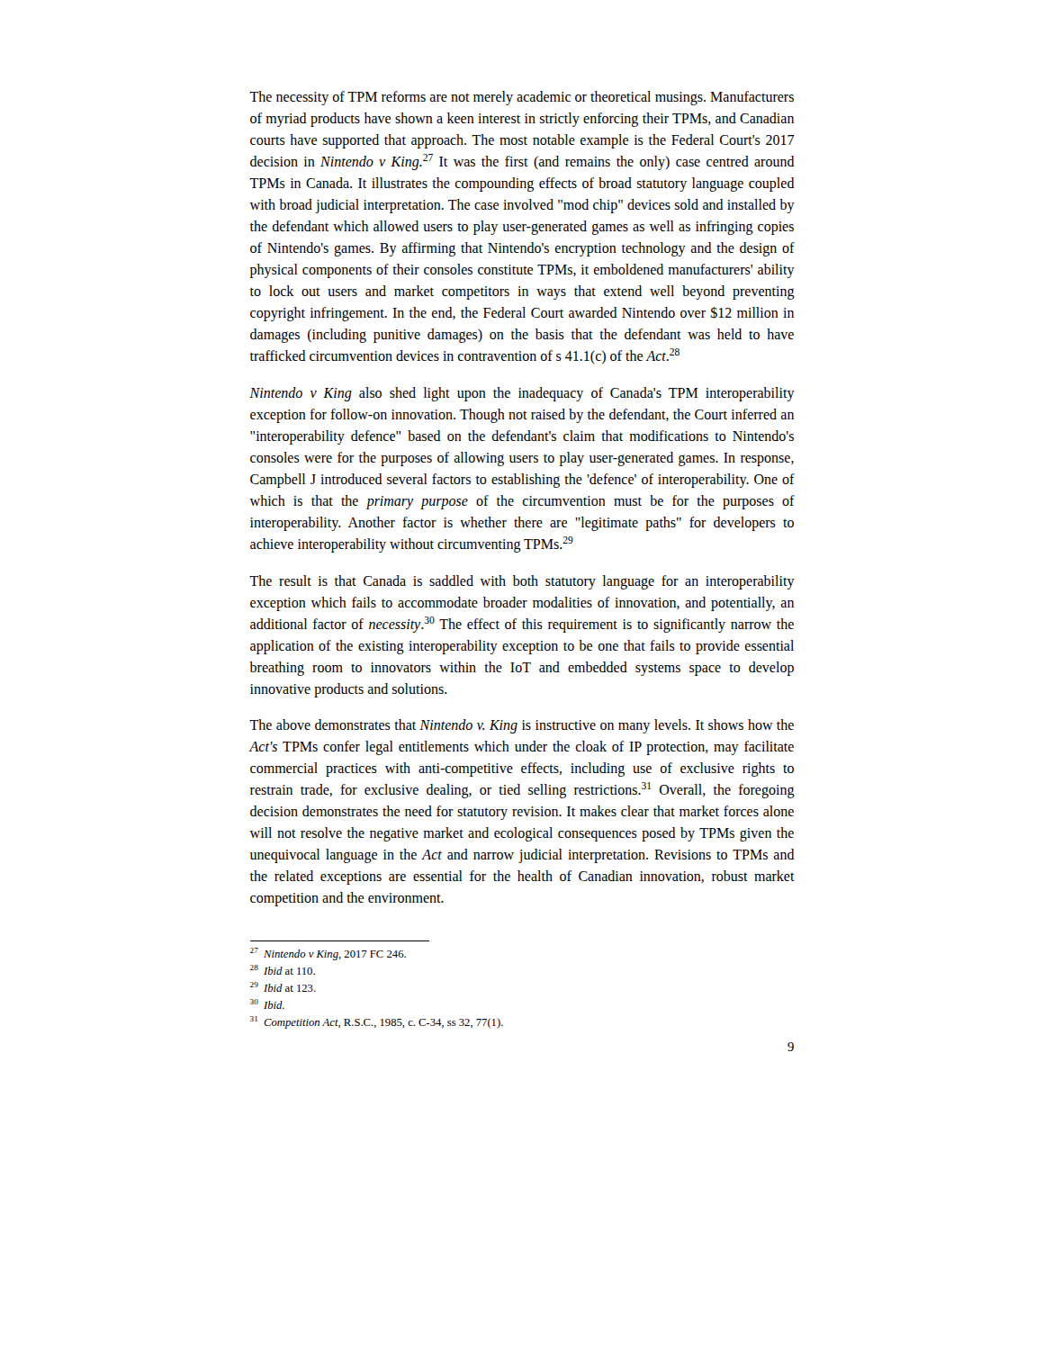The necessity of TPM reforms are not merely academic or theoretical musings. Manufacturers of myriad products have shown a keen interest in strictly enforcing their TPMs, and Canadian courts have supported that approach. The most notable example is the Federal Court's 2017 decision in Nintendo v King.27 It was the first (and remains the only) case centred around TPMs in Canada. It illustrates the compounding effects of broad statutory language coupled with broad judicial interpretation. The case involved "mod chip" devices sold and installed by the defendant which allowed users to play user-generated games as well as infringing copies of Nintendo's games. By affirming that Nintendo's encryption technology and the design of physical components of their consoles constitute TPMs, it emboldened manufacturers' ability to lock out users and market competitors in ways that extend well beyond preventing copyright infringement. In the end, the Federal Court awarded Nintendo over $12 million in damages (including punitive damages) on the basis that the defendant was held to have trafficked circumvention devices in contravention of s 41.1(c) of the Act.28
Nintendo v King also shed light upon the inadequacy of Canada's TPM interoperability exception for follow-on innovation. Though not raised by the defendant, the Court inferred an "interoperability defence" based on the defendant's claim that modifications to Nintendo's consoles were for the purposes of allowing users to play user-generated games. In response, Campbell J introduced several factors to establishing the 'defence' of interoperability. One of which is that the primary purpose of the circumvention must be for the purposes of interoperability. Another factor is whether there are "legitimate paths" for developers to achieve interoperability without circumventing TPMs.29
The result is that Canada is saddled with both statutory language for an interoperability exception which fails to accommodate broader modalities of innovation, and potentially, an additional factor of necessity.30 The effect of this requirement is to significantly narrow the application of the existing interoperability exception to be one that fails to provide essential breathing room to innovators within the IoT and embedded systems space to develop innovative products and solutions.
The above demonstrates that Nintendo v. King is instructive on many levels. It shows how the Act's TPMs confer legal entitlements which under the cloak of IP protection, may facilitate commercial practices with anti-competitive effects, including use of exclusive rights to restrain trade, for exclusive dealing, or tied selling restrictions.31 Overall, the foregoing decision demonstrates the need for statutory revision. It makes clear that market forces alone will not resolve the negative market and ecological consequences posed by TPMs given the unequivocal language in the Act and narrow judicial interpretation. Revisions to TPMs and the related exceptions are essential for the health of Canadian innovation, robust market competition and the environment.
27 Nintendo v King, 2017 FC 246.
28 Ibid at 110.
29 Ibid at 123.
30 Ibid.
31 Competition Act, R.S.C., 1985, c. C-34, ss 32, 77(1).
9